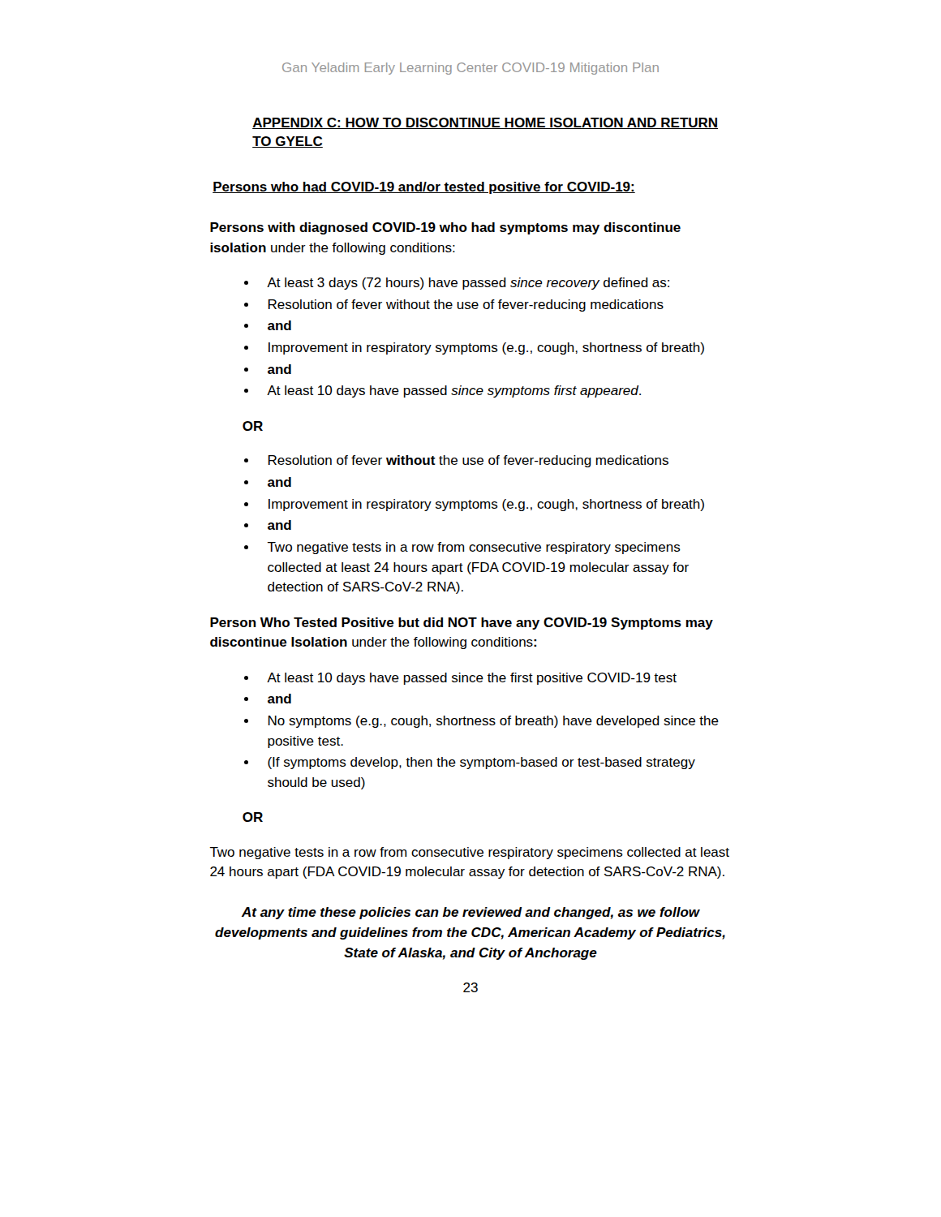Gan Yeladim Early Learning Center COVID-19 Mitigation Plan
APPENDIX C: HOW TO DISCONTINUE HOME ISOLATION AND RETURN TO GYELC
Persons who had COVID-19 and/or tested positive for COVID-19:
Persons with diagnosed COVID-19 who had symptoms may discontinue isolation under the following conditions:
At least 3 days (72 hours) have passed since recovery defined as:
Resolution of fever without the use of fever-reducing medications
and
Improvement in respiratory symptoms (e.g., cough, shortness of breath)
and
At least 10 days have passed since symptoms first appeared.
OR
Resolution of fever without the use of fever-reducing medications
and
Improvement in respiratory symptoms (e.g., cough, shortness of breath)
and
Two negative tests in a row from consecutive respiratory specimens collected at least 24 hours apart (FDA COVID-19 molecular assay for detection of SARS-CoV-2 RNA).
Person Who Tested Positive but did NOT have any COVID-19 Symptoms may discontinue Isolation under the following conditions:
At least 10 days have passed since the first positive COVID-19 test
and
No symptoms (e.g., cough, shortness of breath) have developed since the positive test.
(If symptoms develop, then the symptom-based or test-based strategy should be used)
OR
Two negative tests in a row from consecutive respiratory specimens collected at least 24 hours apart (FDA COVID-19 molecular assay for detection of SARS-CoV-2 RNA).
At any time these policies can be reviewed and changed, as we follow developments and guidelines from the CDC, American Academy of Pediatrics, State of Alaska, and City of Anchorage
23